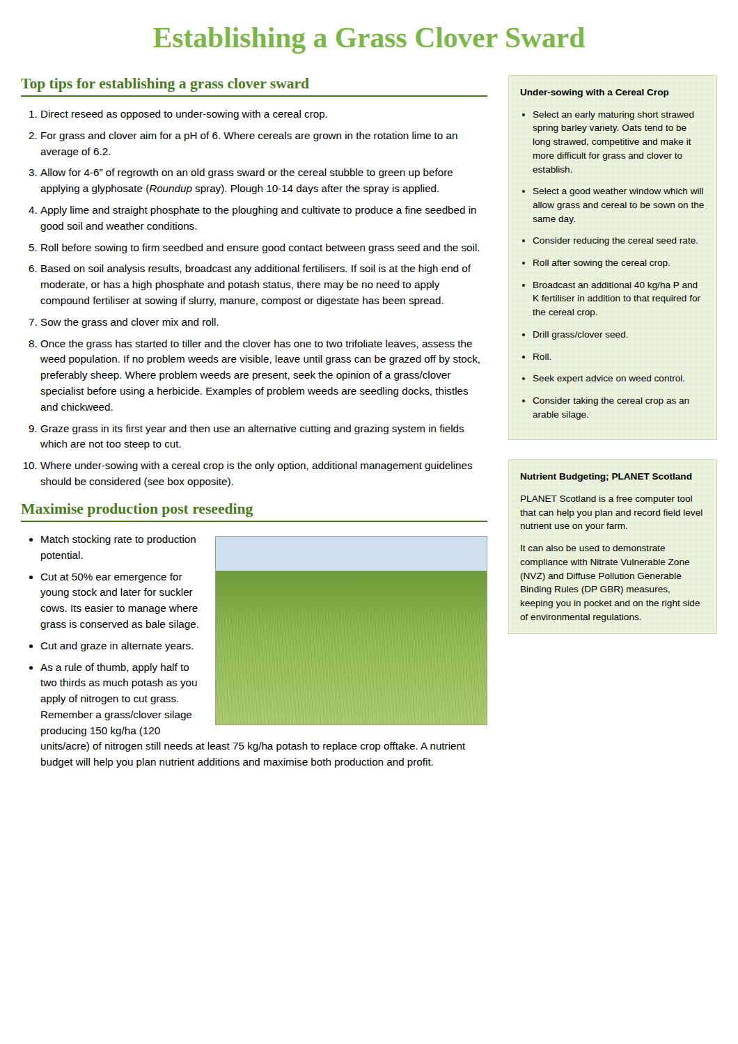Establishing a Grass Clover Sward
Top tips for establishing a grass clover sward
Direct reseed as opposed to under-sowing with a cereal crop.
For grass and clover aim for a pH of 6. Where cereals are grown in the rotation lime to an average of 6.2.
Allow for 4-6” of regrowth on an old grass sward or the cereal stubble to green up before applying a glyphosate (Roundup spray). Plough 10-14 days after the spray is applied.
Apply lime and straight phosphate to the ploughing and cultivate to produce a fine seedbed in good soil and weather conditions.
Roll before sowing to firm seedbed and ensure good contact between grass seed and the soil.
Based on soil analysis results, broadcast any additional fertilisers. If soil is at the high end of moderate, or has a high phosphate and potash status, there may be no need to apply compound fertiliser at sowing if slurry, manure, compost or digestate has been spread.
Sow the grass and clover mix and roll.
Once the grass has started to tiller and the clover has one to two trifoliate leaves, assess the weed population. If no problem weeds are visible, leave until grass can be grazed off by stock, preferably sheep. Where problem weeds are present, seek the opinion of a grass/clover specialist before using a herbicide. Examples of problem weeds are seedling docks, thistles and chickweed.
Graze grass in its first year and then use an alternative cutting and grazing system in fields which are not too steep to cut.
Where under-sowing with a cereal crop is the only option, additional management guidelines should be considered (see box opposite).
Maximise production post reseeding
Match stocking rate to production potential.
Cut at 50% ear emergence for young stock and later for suckler cows. Its easier to manage where grass is conserved as bale silage.
Cut and graze in alternate years.
As a rule of thumb, apply half to two thirds as much potash as you apply of nitrogen to cut grass. Remember a grass/clover silage producing 150 kg/ha (120 units/acre) of nitrogen still needs at least 75 kg/ha potash to replace crop offtake. A nutrient budget will help you plan nutrient additions and maximise both production and profit.
Under-sowing with a Cereal Crop
Select an early maturing short strawed spring barley variety. Oats tend to be long strawed, competitive and make it more difficult for grass and clover to establish.
Select a good weather window which will allow grass and cereal to be sown on the same day.
Consider reducing the cereal seed rate.
Roll after sowing the cereal crop.
Broadcast an additional 40 kg/ha P and K fertiliser in addition to that required for the cereal crop.
Drill grass/clover seed.
Roll.
Seek expert advice on weed control.
Consider taking the cereal crop as an arable silage.
Nutrient Budgeting; PLANET Scotland
PLANET Scotland is a free computer tool that can help you plan and record field level nutrient use on your farm.
It can also be used to demonstrate compliance with Nitrate Vulnerable Zone (NVZ) and Diffuse Pollution Generable Binding Rules (DP GBR) measures, keeping you in pocket and on the right side of environmental regulations.